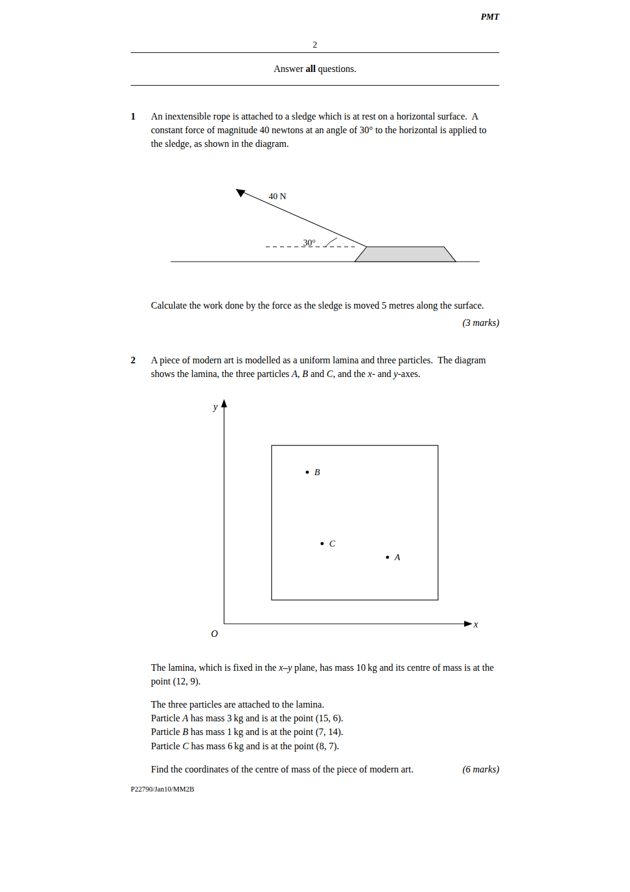PMT
2
Answer all questions.
1
An inextensible rope is attached to a sledge which is at rest on a horizontal surface. A constant force of magnitude 40 newtons at an angle of 30° to the horizontal is applied to the sledge, as shown in the diagram.
40 N 30°
Calculate the work done by the force as the sledge is moved 5 metres along the surface.
(3 marks)
2
A piece of modern art is modelled as a uniform lamina and three particles. The diagram shows the lamina, the three particles A, B and C, and the x- and y-axes.
B C A y x O
The lamina, which is fixed in the x–y plane, has mass 10 kg and its centre of mass is at the point (12, 9).
The three particles are attached to the lamina.
Particle A has mass 3 kg and is at the point (15, 6).
Particle B has mass 1 kg and is at the point (7, 14).
Particle C has mass 6 kg and is at the point (8, 7).
Find the coordinates of the centre of mass of the piece of modern art. (6 marks)
P22790/Jan10/MM2B